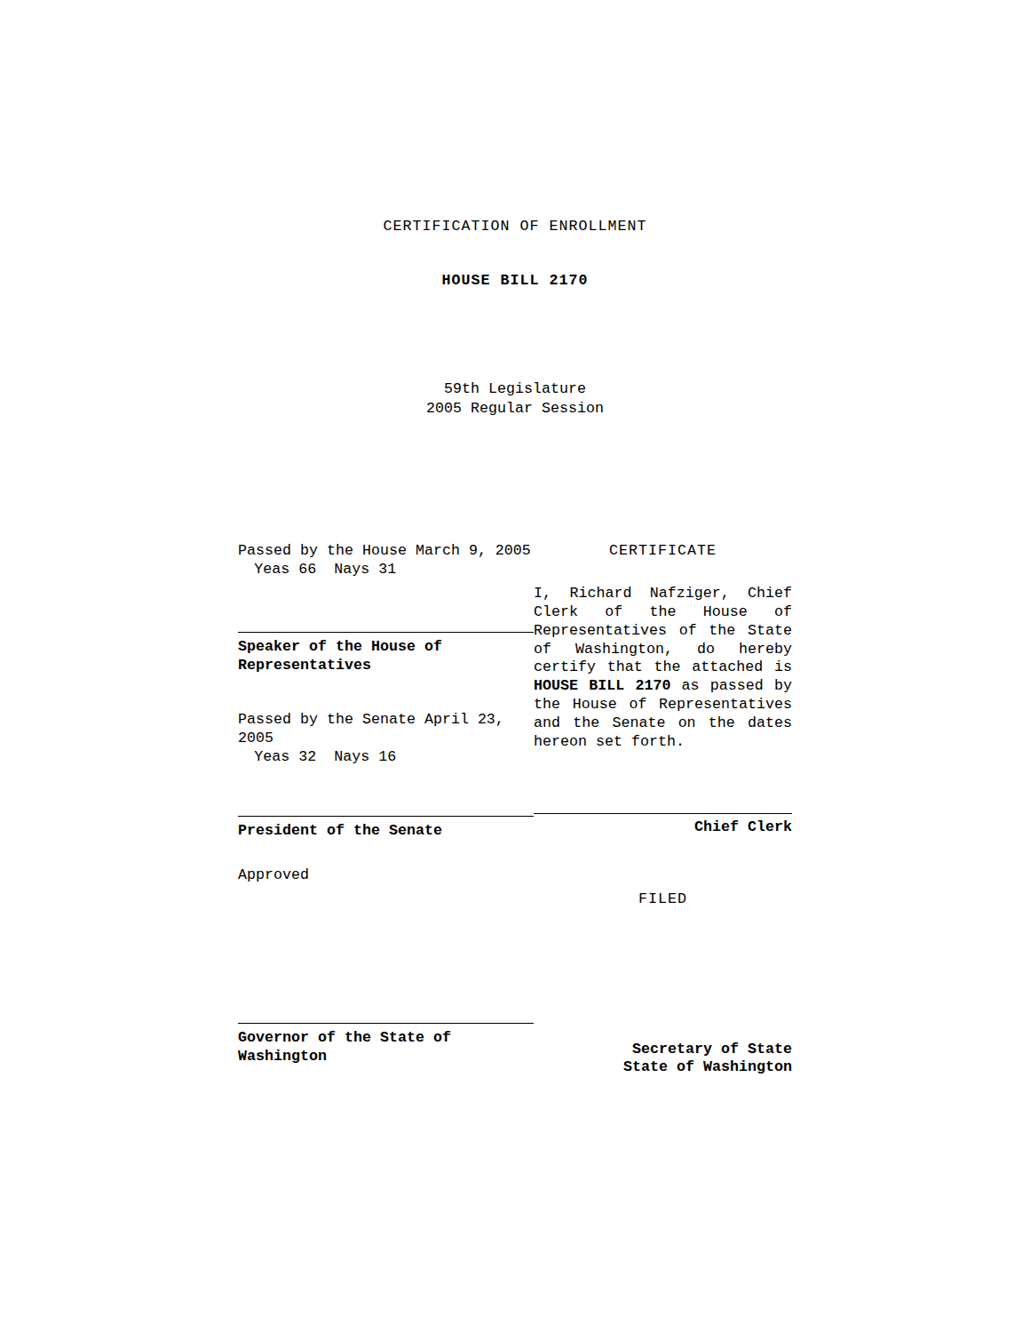CERTIFICATION OF ENROLLMENT
HOUSE BILL 2170
59th Legislature
2005 Regular Session
Passed by the House March 9, 2005
Yeas 66 Nays 31
Speaker of the House of Representatives
Passed by the Senate April 23, 2005
Yeas 32 Nays 16
President of the Senate
Approved
Governor of the State of Washington
CERTIFICATE
I, Richard Nafziger, Chief Clerk of the House of Representatives of the State of Washington, do hereby certify that the attached is HOUSE BILL 2170 as passed by the House of Representatives and the Senate on the dates hereon set forth.
Chief Clerk
FILED
Secretary of State
State of Washington